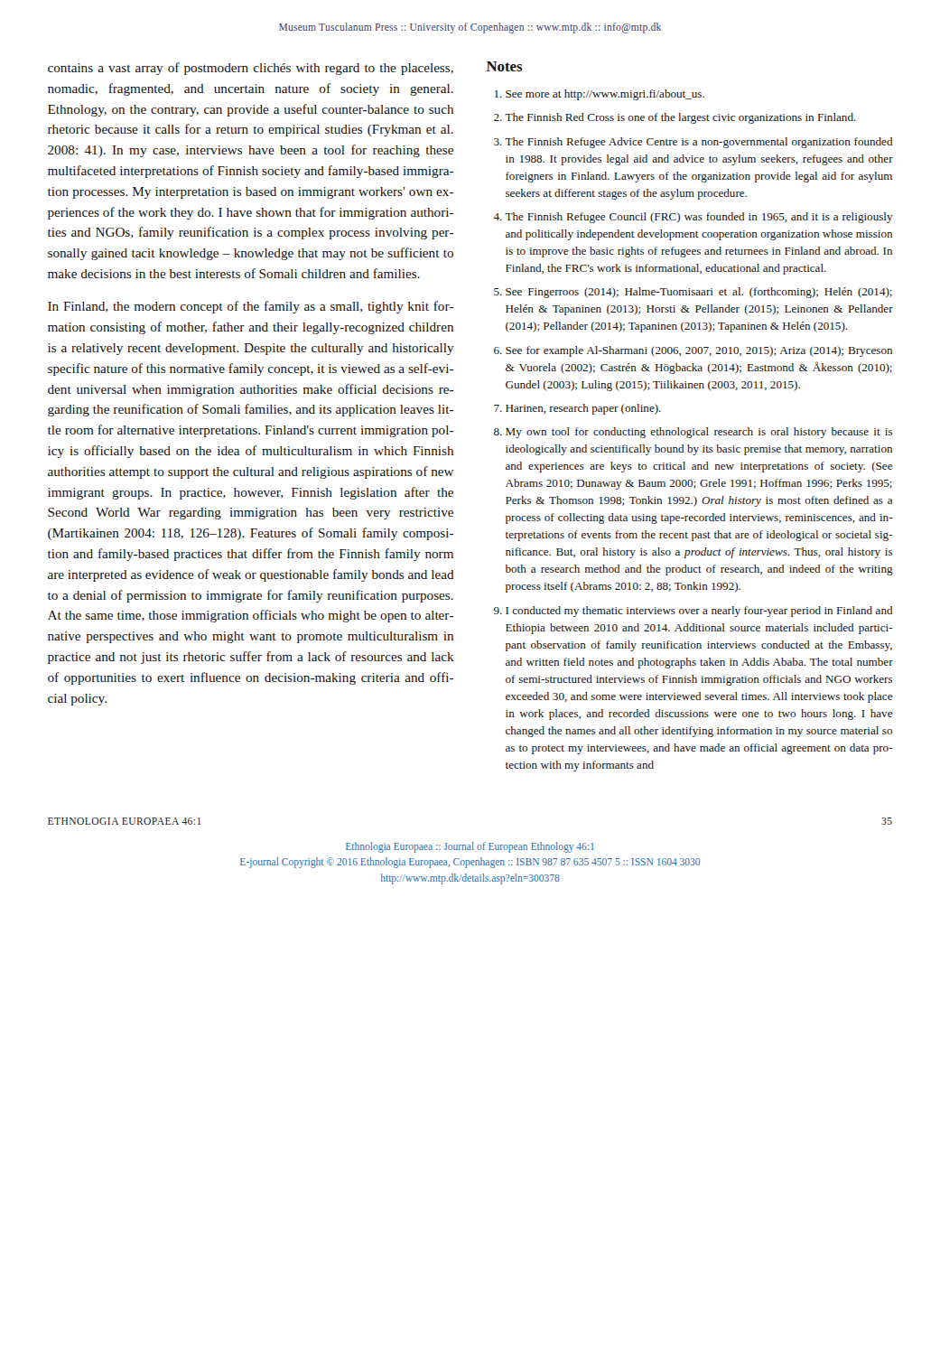Museum Tusculanum Press :: University of Copenhagen :: www.mtp.dk :: info@mtp.dk
contains a vast array of postmodern clichés with regard to the placeless, nomadic, fragmented, and uncertain nature of society in general. Ethnology, on the contrary, can provide a useful counter-balance to such rhetoric because it calls for a return to empirical studies (Frykman et al. 2008: 41). In my case, interviews have been a tool for reaching these multifaceted interpretations of Finnish society and family-based immigration processes. My interpretation is based on immigrant workers' own experiences of the work they do. I have shown that for immigration authorities and NGOs, family reunification is a complex process involving personally gained tacit knowledge – knowledge that may not be sufficient to make decisions in the best interests of Somali children and families.
In Finland, the modern concept of the family as a small, tightly knit formation consisting of mother, father and their legally-recognized children is a relatively recent development. Despite the culturally and historically specific nature of this normative family concept, it is viewed as a self-evident universal when immigration authorities make official decisions regarding the reunification of Somali families, and its application leaves little room for alternative interpretations. Finland's current immigration policy is officially based on the idea of multiculturalism in which Finnish authorities attempt to support the cultural and religious aspirations of new immigrant groups. In practice, however, Finnish legislation after the Second World War regarding immigration has been very restrictive (Martikainen 2004: 118, 126–128). Features of Somali family composition and family-based practices that differ from the Finnish family norm are interpreted as evidence of weak or questionable family bonds and lead to a denial of permission to immigrate for family reunification purposes. At the same time, those immigration officials who might be open to alternative perspectives and who might want to promote multiculturalism in practice and not just its rhetoric suffer from a lack of resources and lack of opportunities to exert influence on decision-making criteria and official policy.
Notes
See more at http://www.migri.fi/about_us.
The Finnish Red Cross is one of the largest civic organizations in Finland.
The Finnish Refugee Advice Centre is a non-governmental organization founded in 1988. It provides legal aid and advice to asylum seekers, refugees and other foreigners in Finland. Lawyers of the organization provide legal aid for asylum seekers at different stages of the asylum procedure.
The Finnish Refugee Council (FRC) was founded in 1965, and it is a religiously and politically independent development cooperation organization whose mission is to improve the basic rights of refugees and returnees in Finland and abroad. In Finland, the FRC's work is informational, educational and practical.
See Fingerroos (2014); Halme-Tuomisaari et al. (forthcoming); Helén (2014); Helén & Tapaninen (2013); Horsti & Pellander (2015); Leinonen & Pellander (2014); Pellander (2014); Tapaninen (2013); Tapaninen & Helén (2015).
See for example Al-Sharmani (2006, 2007, 2010, 2015); Ariza (2014); Bryceson & Vuorela (2002); Castrén & Högbacka (2014); Eastmond & Åkesson (2010); Gundel (2003); Luling (2015); Tiilikainen (2003, 2011, 2015).
Harinen, research paper (online).
My own tool for conducting ethnological research is oral history because it is ideologically and scientifically bound by its basic premise that memory, narration and experiences are keys to critical and new interpretations of society. (See Abrams 2010; Dunaway & Baum 2000; Grele 1991; Hoffman 1996; Perks 1995; Perks & Thomson 1998; Tonkin 1992.) Oral history is most often defined as a process of collecting data using tape-recorded interviews, reminiscences, and interpretations of events from the recent past that are of ideological or societal significance. But, oral history is also a product of interviews. Thus, oral history is both a research method and the product of research, and indeed of the writing process itself (Abrams 2010: 2, 88; Tonkin 1992).
I conducted my thematic interviews over a nearly four-year period in Finland and Ethiopia between 2010 and 2014. Additional source materials included participant observation of family reunification interviews conducted at the Embassy, and written field notes and photographs taken in Addis Ababa. The total number of semi-structured interviews of Finnish immigration officials and NGO workers exceeded 30, and some were interviewed several times. All interviews took place in work places, and recorded discussions were one to two hours long. I have changed the names and all other identifying information in my source material so as to protect my interviewees, and have made an official agreement on data protection with my informants and
ETHNOLOGIA EUROPAEA 46:1 35
Ethnologia Europaea :: Journal of European Ethnology 46:1
E-journal Copyright © 2016 Ethnologia Europaea, Copenhagen :: ISBN 987 87 635 4507 5 :: ISSN 1604 3030
http://www.mtp.dk/details.asp?eln=300378